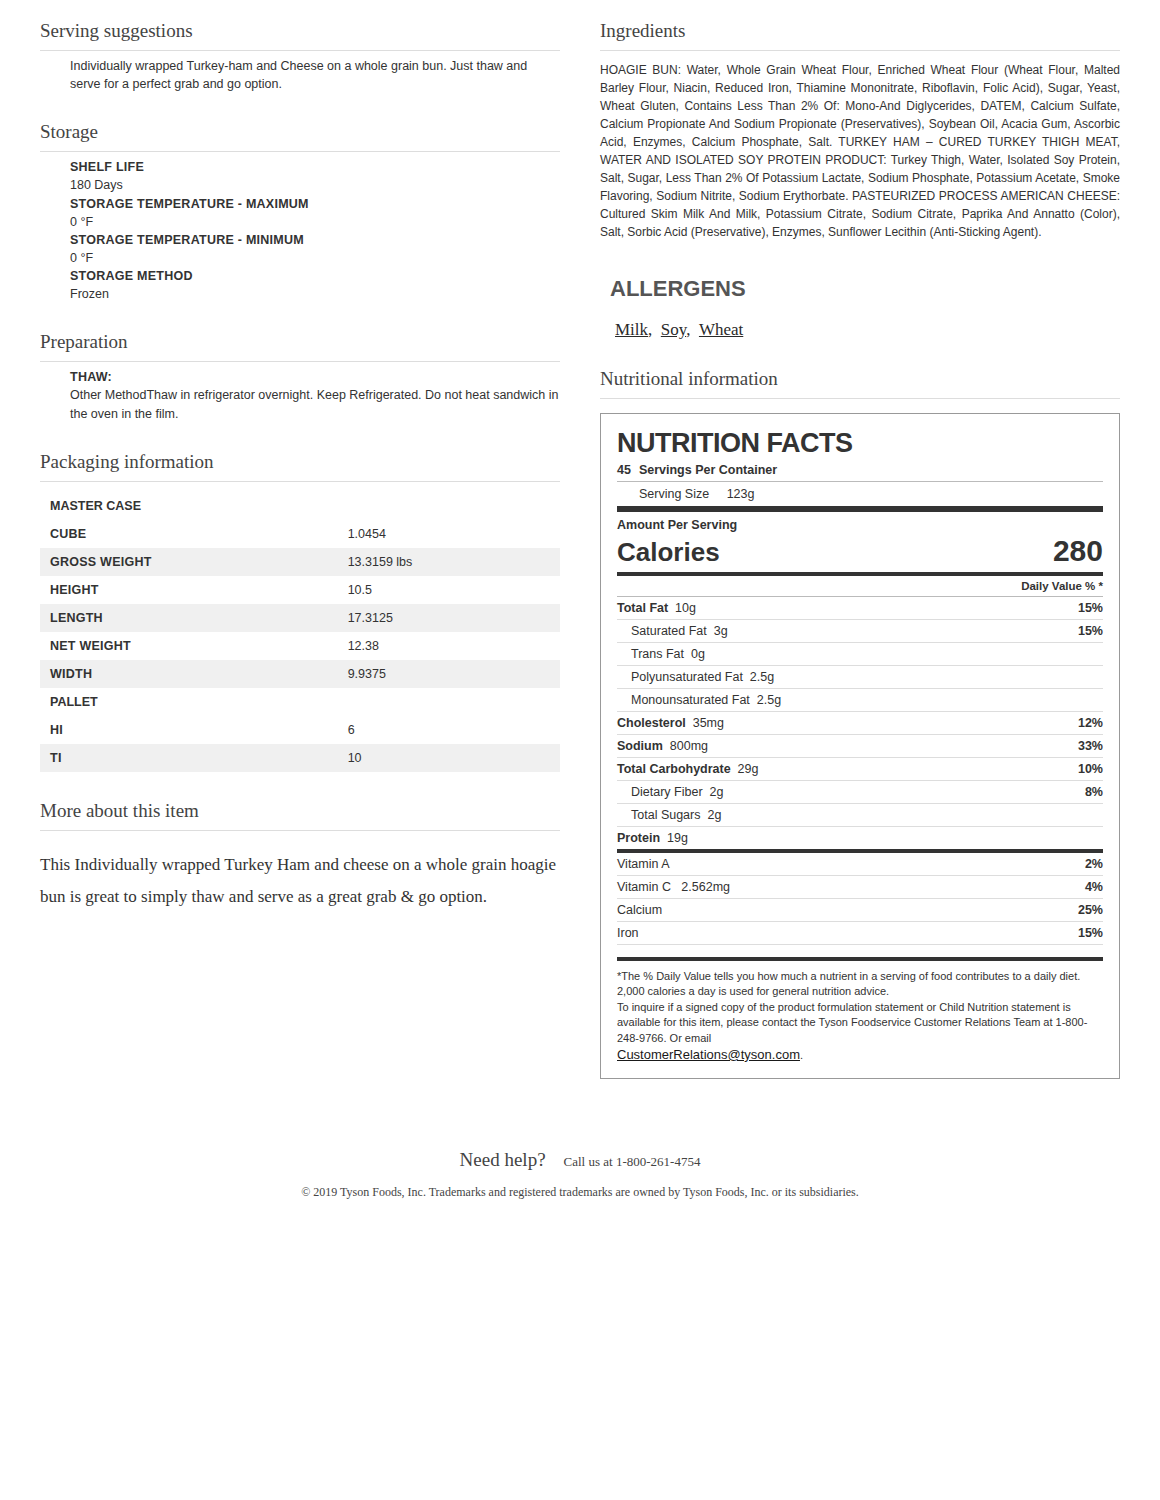Serving suggestions
Individually wrapped Turkey-ham and Cheese on a whole grain bun. Just thaw and serve for a perfect grab and go option.
Storage
SHELF LIFE
180 Days
STORAGE TEMPERATURE - MAXIMUM
0 °F
STORAGE TEMPERATURE - MINIMUM
0 °F
STORAGE METHOD
Frozen
Preparation
THAW:
Other MethodThaw in refrigerator overnight. Keep Refrigerated. Do not heat sandwich in the oven in the film.
Packaging information
| MASTER CASE |
| CUBE | 1.0454 |
| GROSS WEIGHT | 13.3159 lbs |
| HEIGHT | 10.5 |
| LENGTH | 17.3125 |
| NET WEIGHT | 12.38 |
| WIDTH | 9.9375 |
| PALLET |
| HI | 6 |
| TI | 10 |
More about this item
This Individually wrapped Turkey Ham and cheese on a whole grain hoagie bun is great to simply thaw and serve as a great grab & go option.
Ingredients
HOAGIE BUN: Water, Whole Grain Wheat Flour, Enriched Wheat Flour (Wheat Flour, Malted Barley Flour, Niacin, Reduced Iron, Thiamine Mononitrate, Riboflavin, Folic Acid), Sugar, Yeast, Wheat Gluten, Contains Less Than 2% Of: Mono-And Diglycerides, DATEM, Calcium Sulfate, Calcium Propionate And Sodium Propionate (Preservatives), Soybean Oil, Acacia Gum, Ascorbic Acid, Enzymes, Calcium Phosphate, Salt. TURKEY HAM – CURED TURKEY THIGH MEAT, WATER AND ISOLATED SOY PROTEIN PRODUCT: Turkey Thigh, Water, Isolated Soy Protein, Salt, Sugar, Less Than 2% Of Potassium Lactate, Sodium Phosphate, Potassium Acetate, Smoke Flavoring, Sodium Nitrite, Sodium Erythorbate. PASTEURIZED PROCESS AMERICAN CHEESE: Cultured Skim Milk And Milk, Potassium Citrate, Sodium Citrate, Paprika And Annatto (Color), Salt, Sorbic Acid (Preservative), Enzymes, Sunflower Lecithin (Anti-Sticking Agent).
ALLERGENS
Milk, Soy, Wheat
Nutritional information
NUTRITION FACTS
45 Servings Per Container
Serving Size 123g
Amount Per Serving
Calories 280
Daily Value % *
| Total Fat 10g | 15% |
| Saturated Fat 3g | 15% |
| Trans Fat 0g | |
| Polyunsaturated Fat 2.5g | |
| Monounsaturated Fat 2.5g | |
| Cholesterol 35mg | 12% |
| Sodium 800mg | 33% |
| Total Carbohydrate 29g | 10% |
| Dietary Fiber 2g | 8% |
| Total Sugars 2g | |
| Protein 19g | |
| Vitamin A | 2% |
| Vitamin C 2.562mg | 4% |
| Calcium | 25% |
| Iron | 15% |
*The % Daily Value tells you how much a nutrient in a serving of food contributes to a daily diet. 2,000 calories a day is used for general nutrition advice.
To inquire if a signed copy of the product formulation statement or Child Nutrition statement is available for this item, please contact the Tyson Foodservice Customer Relations Team at 1-800-248-9766. Or email
CustomerRelations@tyson.com.
Need help?Call us at 1-800-261-4754
© 2019 Tyson Foods, Inc. Trademarks and registered trademarks are owned by Tyson Foods, Inc. or its subsidiaries.